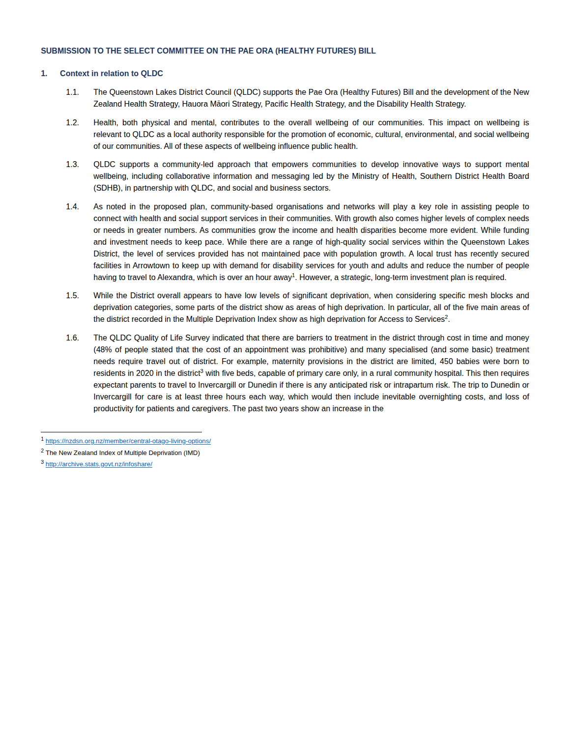SUBMISSION TO THE SELECT COMMITTEE ON THE PAE ORA (HEALTHY FUTURES) BILL
1. Context in relation to QLDC
1.1. The Queenstown Lakes District Council (QLDC) supports the Pae Ora (Healthy Futures) Bill and the development of the New Zealand Health Strategy, Hauora Māori Strategy, Pacific Health Strategy, and the Disability Health Strategy.
1.2. Health, both physical and mental, contributes to the overall wellbeing of our communities. This impact on wellbeing is relevant to QLDC as a local authority responsible for the promotion of economic, cultural, environmental, and social wellbeing of our communities. All of these aspects of wellbeing influence public health.
1.3. QLDC supports a community-led approach that empowers communities to develop innovative ways to support mental wellbeing, including collaborative information and messaging led by the Ministry of Health, Southern District Health Board (SDHB), in partnership with QLDC, and social and business sectors.
1.4. As noted in the proposed plan, community-based organisations and networks will play a key role in assisting people to connect with health and social support services in their communities. With growth also comes higher levels of complex needs or needs in greater numbers. As communities grow the income and health disparities become more evident. While funding and investment needs to keep pace. While there are a range of high-quality social services within the Queenstown Lakes District, the level of services provided has not maintained pace with population growth. A local trust has recently secured facilities in Arrowtown to keep up with demand for disability services for youth and adults and reduce the number of people having to travel to Alexandra, which is over an hour away1. However, a strategic, long-term investment plan is required.
1.5. While the District overall appears to have low levels of significant deprivation, when considering specific mesh blocks and deprivation categories, some parts of the district show as areas of high deprivation. In particular, all of the five main areas of the district recorded in the Multiple Deprivation Index show as high deprivation for Access to Services2.
1.6. The QLDC Quality of Life Survey indicated that there are barriers to treatment in the district through cost in time and money (48% of people stated that the cost of an appointment was prohibitive) and many specialised (and some basic) treatment needs require travel out of district. For example, maternity provisions in the district are limited, 450 babies were born to residents in 2020 in the district3 with five beds, capable of primary care only, in a rural community hospital. This then requires expectant parents to travel to Invercargill or Dunedin if there is any anticipated risk or intrapartum risk. The trip to Dunedin or Invercargill for care is at least three hours each way, which would then include inevitable overnighting costs, and loss of productivity for patients and caregivers. The past two years show an increase in the
1 https://nzdsn.org.nz/member/central-otago-living-options/
2 The New Zealand Index of Multiple Deprivation (IMD)
3 http://archive.stats.govt.nz/infoshare/